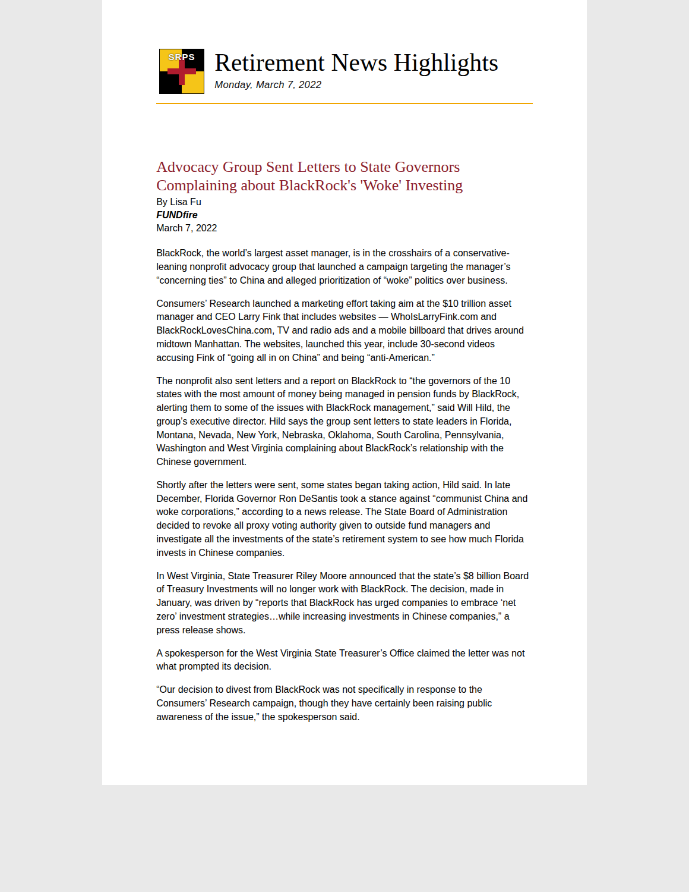SRPS
Retirement News Highlights
Monday, March 7, 2022
Advocacy Group Sent Letters to State Governors Complaining about BlackRock's 'Woke' Investing
By Lisa Fu
FUNDfire
March 7, 2022
BlackRock, the world’s largest asset manager, is in the crosshairs of a conservative-leaning nonprofit advocacy group that launched a campaign targeting the manager’s “concerning ties” to China and alleged prioritization of “woke” politics over business.
Consumers’ Research launched a marketing effort taking aim at the $10 trillion asset manager and CEO Larry Fink that includes websites — WhoIsLarryFink.com and BlackRockLovesChina.com, TV and radio ads and a mobile billboard that drives around midtown Manhattan. The websites, launched this year, include 30-second videos accusing Fink of “going all in on China” and being “anti-American.”
The nonprofit also sent letters and a report on BlackRock to “the governors of the 10 states with the most amount of money being managed in pension funds by BlackRock, alerting them to some of the issues with BlackRock management,” said Will Hild, the group’s executive director. Hild says the group sent letters to state leaders in Florida, Montana, Nevada, New York, Nebraska, Oklahoma, South Carolina, Pennsylvania, Washington and West Virginia complaining about BlackRock’s relationship with the Chinese government.
Shortly after the letters were sent, some states began taking action, Hild said. In late December, Florida Governor Ron DeSantis took a stance against “communist China and woke corporations,” according to a news release. The State Board of Administration decided to revoke all proxy voting authority given to outside fund managers and investigate all the investments of the state’s retirement system to see how much Florida invests in Chinese companies.
In West Virginia, State Treasurer Riley Moore announced that the state’s $8 billion Board of Treasury Investments will no longer work with BlackRock. The decision, made in January, was driven by “reports that BlackRock has urged companies to embrace ‘net zero’ investment strategies…while increasing investments in Chinese companies,” a press release shows.
A spokesperson for the West Virginia State Treasurer’s Office claimed the letter was not what prompted its decision.
“Our decision to divest from BlackRock was not specifically in response to the Consumers’ Research campaign, though they have certainly been raising public awareness of the issue,” the spokesperson said.